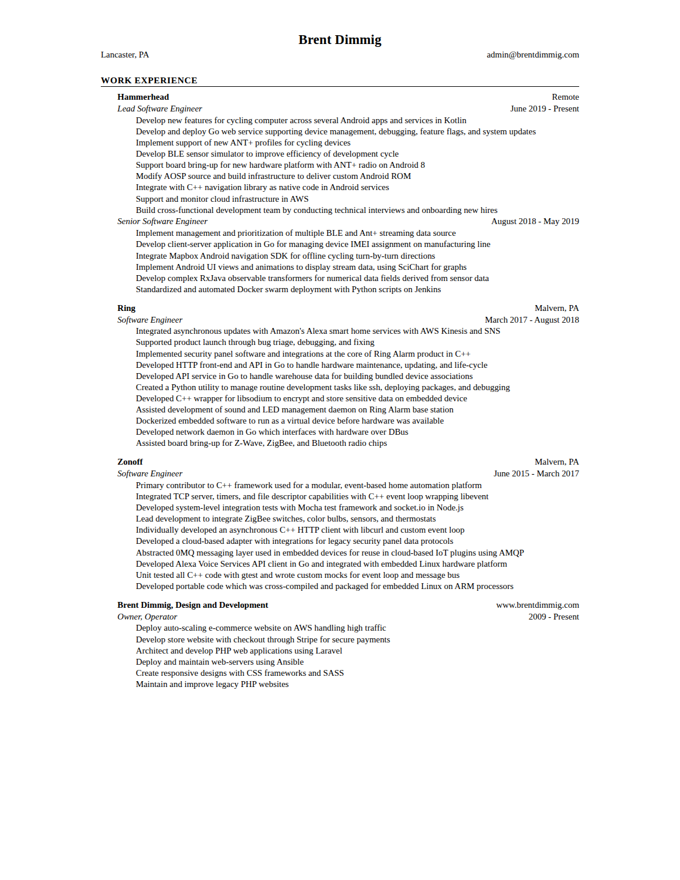Brent Dimmig
Lancaster, PA admin@brentdimmig.com
Work Experience
Hammerhead Remote
Lead Software Engineer June 2019 - Present
Develop new features for cycling computer across several Android apps and services in Kotlin
Develop and deploy Go web service supporting device management, debugging, feature flags, and system updates
Implement support of new ANT+ profiles for cycling devices
Develop BLE sensor simulator to improve efficiency of development cycle
Support board bring-up for new hardware platform with ANT+ radio on Android 8
Modify AOSP source and build infrastructure to deliver custom Android ROM
Integrate with C++ navigation library as native code in Android services
Support and monitor cloud infrastructure in AWS
Build cross-functional development team by conducting technical interviews and onboarding new hires
Senior Software Engineer August 2018 - May 2019
Implement management and prioritization of multiple BLE and Ant+ streaming data source
Develop client-server application in Go for managing device IMEI assignment on manufacturing line
Integrate Mapbox Android navigation SDK for offline cycling turn-by-turn directions
Implement Android UI views and animations to display stream data, using SciChart for graphs
Develop complex RxJava observable transformers for numerical data fields derived from sensor data
Standardized and automated Docker swarm deployment with Python scripts on Jenkins
Ring Malvern, PA
Software Engineer March 2017 - August 2018
Integrated asynchronous updates with Amazon's Alexa smart home services with AWS Kinesis and SNS
Supported product launch through bug triage, debugging, and fixing
Implemented security panel software and integrations at the core of Ring Alarm product in C++
Developed HTTP front-end and API in Go to handle hardware maintenance, updating, and life-cycle
Developed API service in Go to handle warehouse data for building bundled device associations
Created a Python utility to manage routine development tasks like ssh, deploying packages, and debugging
Developed C++ wrapper for libsodium to encrypt and store sensitive data on embedded device
Assisted development of sound and LED management daemon on Ring Alarm base station
Dockerized embedded software to run as a virtual device before hardware was available
Developed network daemon in Go which interfaces with hardware over DBus
Assisted board bring-up for Z-Wave, ZigBee, and Bluetooth radio chips
Zonoff Malvern, PA
Software Engineer June 2015 - March 2017
Primary contributor to C++ framework used for a modular, event-based home automation platform
Integrated TCP server, timers, and file descriptor capabilities with C++ event loop wrapping libevent
Developed system-level integration tests with Mocha test framework and socket.io in Node.js
Lead development to integrate ZigBee switches, color bulbs, sensors, and thermostats
Individually developed an asynchronous C++ HTTP client with libcurl and custom event loop
Developed a cloud-based adapter with integrations for legacy security panel data protocols
Abstracted 0MQ messaging layer used in embedded devices for reuse in cloud-based IoT plugins using AMQP
Developed Alexa Voice Services API client in Go and integrated with embedded Linux hardware platform
Unit tested all C++ code with gtest and wrote custom mocks for event loop and message bus
Developed portable code which was cross-compiled and packaged for embedded Linux on ARM processors
Brent Dimmig, Design and Development www.brentdimmig.com
Owner, Operator 2009 - Present
Deploy auto-scaling e-commerce website on AWS handling high traffic
Develop store website with checkout through Stripe for secure payments
Architect and develop PHP web applications using Laravel
Deploy and maintain web-servers using Ansible
Create responsive designs with CSS frameworks and SASS
Maintain and improve legacy PHP websites